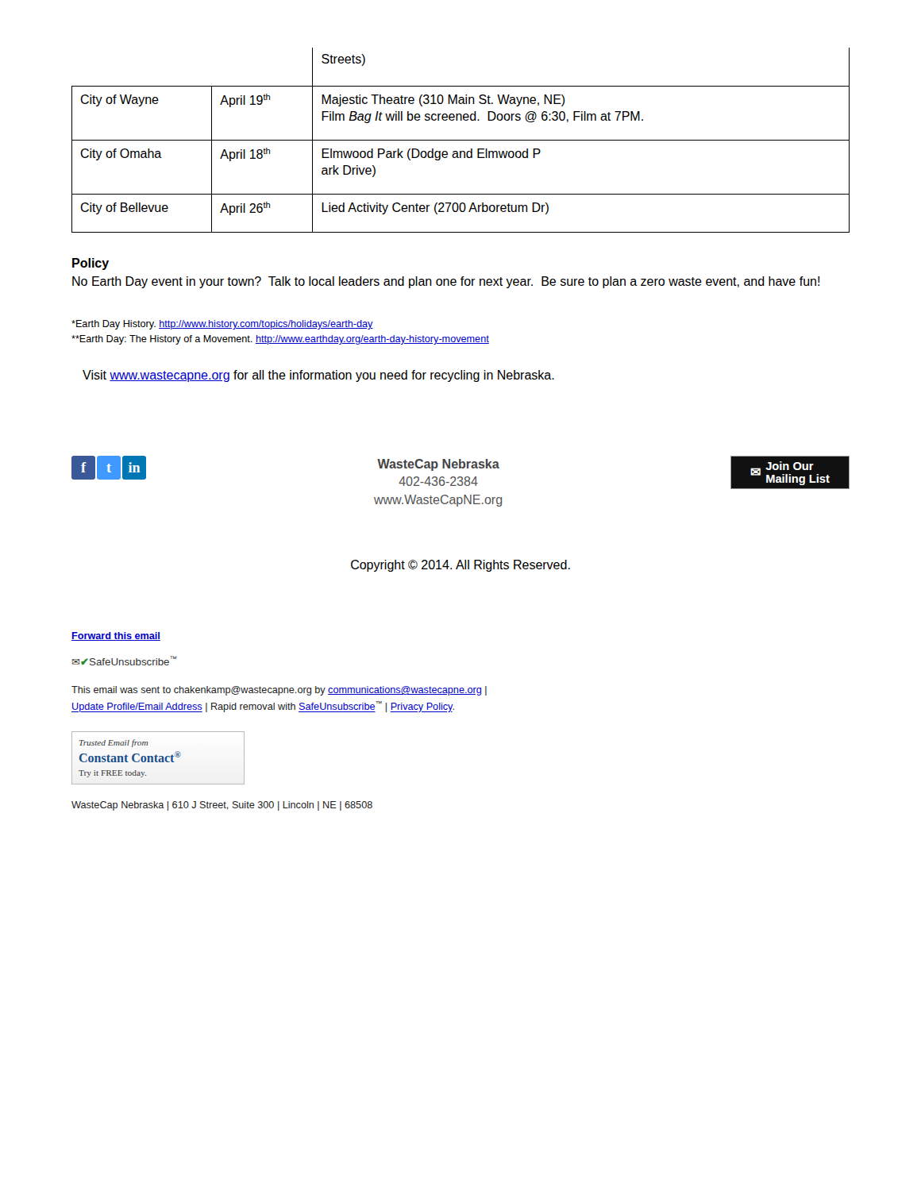| | | Streets) |
| City of Wayne | April 19 th | Majestic Theatre (310 Main St. Wayne, NE) Film Bag It will be screened. Doors @ 6:30, Film at 7PM. |
| City of Omaha | April 18 th | Elmwood Park (Dodge and Elmwood P ark Drive) |
| City of Bellevue | April 26 th | Lied Activity Center (2700 Arboretum Dr) |
Policy
No Earth Day event in your town? Talk to local leaders and plan one for next year. Be sure to plan a zero waste event, and have fun!
*Earth Day History. http://www.history.com/topics/holidays/earth-day
**Earth Day: The History of a Movement. http://www.earthday.org/earth-day-history-movement
Visit www.wastecapne.org for all the information you need for recycling in Nebraska.
f t in
WasteCap Nebraska
402-436-2384
www.WasteCapNE.org
✉Join Our
Mailing List
Copyright © 2014. All Rights Reserved.
Forward this email
✉✔SafeUnsubscribe™
This email was sent to chakenkamp@wastecapne.org by communications@wastecapne.org |
Update Profile/Email Address | Rapid removal with SafeUnsubscribe™ | Privacy Policy.
Trusted Email from
Constant Contact®
Try it FREE today.
WasteCap Nebraska | 610 J Street, Suite 300 | Lincoln | NE | 68508